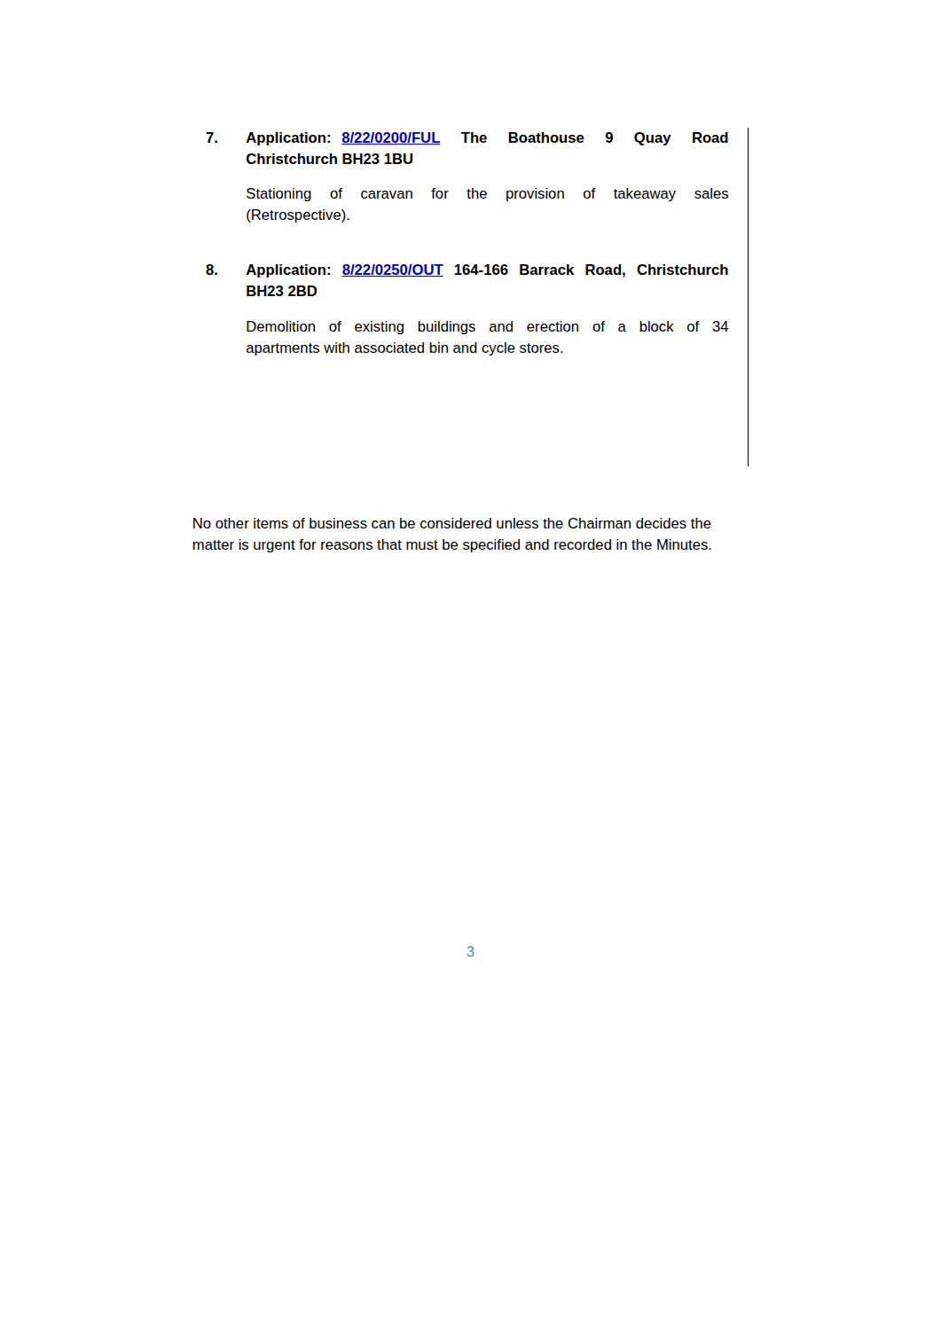7.
Application: 8/22/0200/FUL The Boathouse 9 Quay Road Christchurch BH23 1BU
Stationing of caravan for the provision of takeaway sales (Retrospective).
8.
Application: 8/22/0250/OUT 164-166 Barrack Road, Christchurch BH23 2BD
Demolition of existing buildings and erection of a block of 34 apartments with associated bin and cycle stores.
No other items of business can be considered unless the Chairman decides the matter is urgent for reasons that must be specified and recorded in the Minutes.
3